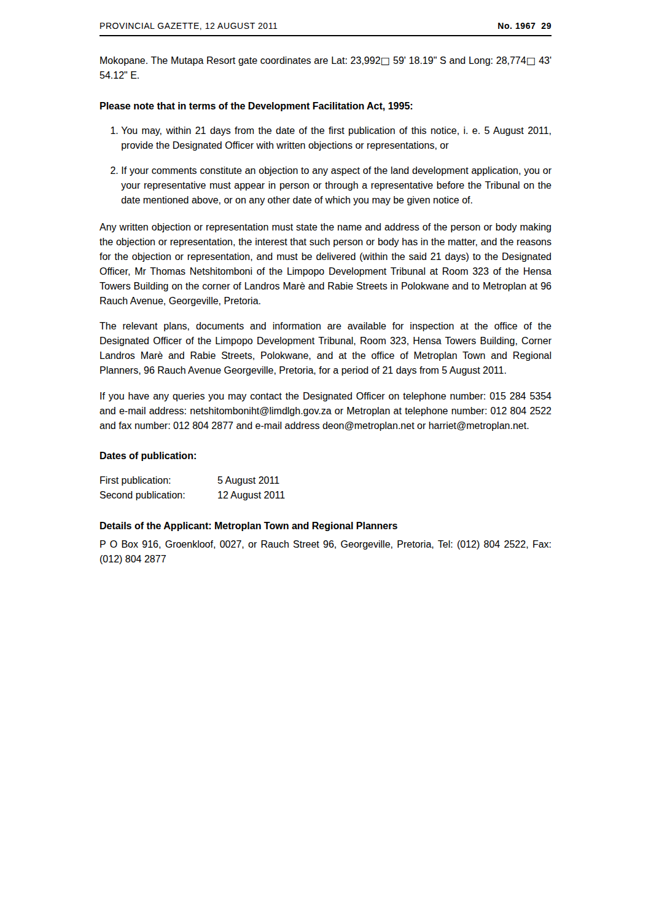PROVINCIAL GAZETTE, 12 AUGUST 2011 No. 1967 29
Mokopane. The Mutapa Resort gate coordinates are Lat: 23,992□ 59' 18.19" S and Long: 28,774□ 43' 54.12" E.
Please note that in terms of the Development Facilitation Act, 1995:
You may, within 21 days from the date of the first publication of this notice, i. e. 5 August 2011, provide the Designated Officer with written objections or representations, or
If your comments constitute an objection to any aspect of the land development application, you or your representative must appear in person or through a representative before the Tribunal on the date mentioned above, or on any other date of which you may be given notice of.
Any written objection or representation must state the name and address of the person or body making the objection or representation, the interest that such person or body has in the matter, and the reasons for the objection or representation, and must be delivered (within the said 21 days) to the Designated Officer, Mr Thomas Netshitomboni of the Limpopo Development Tribunal at Room 323 of the Hensa Towers Building on the corner of Landros Marè and Rabie Streets in Polokwane and to Metroplan at 96 Rauch Avenue, Georgeville, Pretoria.
The relevant plans, documents and information are available for inspection at the office of the Designated Officer of the Limpopo Development Tribunal, Room 323, Hensa Towers Building, Corner Landros Marè and Rabie Streets, Polokwane, and at the office of Metroplan Town and Regional Planners, 96 Rauch Avenue Georgeville, Pretoria, for a period of 21 days from 5 August 2011.
If you have any queries you may contact the Designated Officer on telephone number: 015 284 5354 and e-mail address: netshitomboniht@limdlgh.gov.za or Metroplan at telephone number: 012 804 2522 and fax number: 012 804 2877 and e-mail address deon@metroplan.net or harriet@metroplan.net.
Dates of publication:
First publication:
5 August 2011
Second publication:
12 August 2011
Details of the Applicant: Metroplan Town and Regional Planners
P O Box 916, Groenkloof, 0027, or Rauch Street 96, Georgeville, Pretoria, Tel: (012) 804 2522, Fax:(012) 804 2877